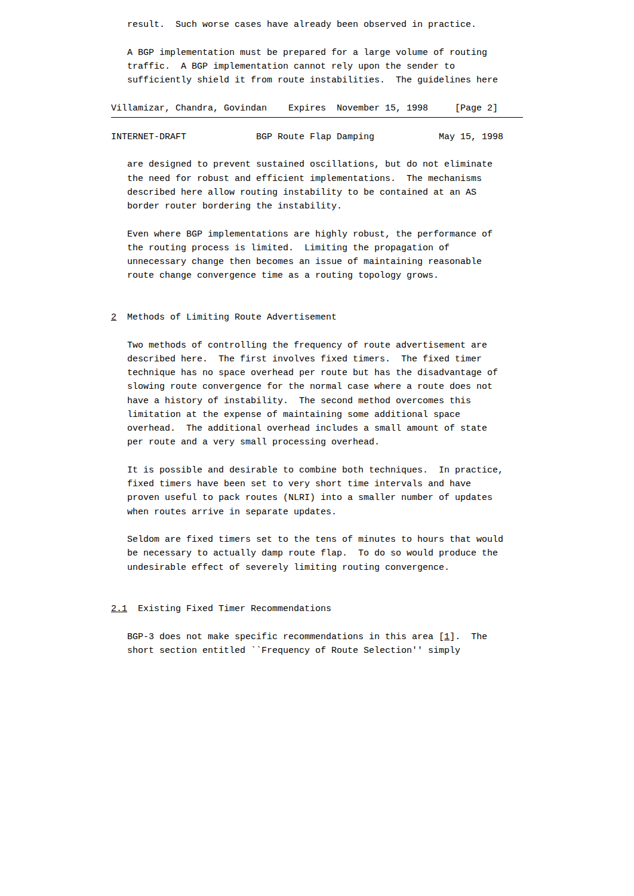result.  Such worse cases have already been observed in practice.

   A BGP implementation must be prepared for a large volume of routing
   traffic.  A BGP implementation cannot rely upon the sender to
   sufficiently shield it from route instabilities.  The guidelines here

Villamizar, Chandra, Govindan    Expires  November 15, 1998     [Page 2]
INTERNET-DRAFT             BGP Route Flap Damping            May 15, 1998

   are designed to prevent sustained oscillations, but do not eliminate
   the need for robust and efficient implementations.  The mechanisms
   described here allow routing instability to be contained at an AS
   border router bordering the instability.

   Even where BGP implementations are highly robust, the performance of
   the routing process is limited.  Limiting the propagation of
   unnecessary change then becomes an issue of maintaining reasonable
   route change convergence time as a routing topology grows.


2  Methods of Limiting Route Advertisement

   Two methods of controlling the frequency of route advertisement are
   described here.  The first involves fixed timers.  The fixed timer
   technique has no space overhead per route but has the disadvantage of
   slowing route convergence for the normal case where a route does not
   have a history of instability.  The second method overcomes this
   limitation at the expense of maintaining some additional space
   overhead.  The additional overhead includes a small amount of state
   per route and a very small processing overhead.

   It is possible and desirable to combine both techniques.  In practice,
   fixed timers have been set to very short time intervals and have
   proven useful to pack routes (NLRI) into a smaller number of updates
   when routes arrive in separate updates.

   Seldom are fixed timers set to the tens of minutes to hours that would
   be necessary to actually damp route flap.  To do so would produce the
   undesirable effect of severely limiting routing convergence.


2.1  Existing Fixed Timer Recommendations

   BGP-3 does not make specific recommendations in this area [1].  The
   short section entitled ``Frequency of Route Selection'' simply